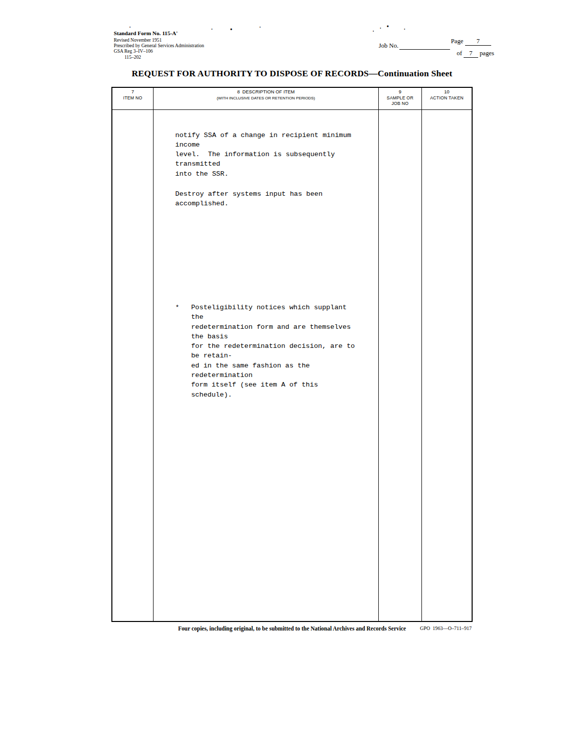. . • . . • . .
Standard Form No. 115-A'
Revised November 1951
Prescribed by General Services Administration
GSA Reg 3–IV–106
115–202
Job No.
Page 7
of 7 pages
REQUEST FOR AUTHORITY TO DISPOSE OF RECORDS—Continuation Sheet
| 7 ITEM NO | 8 DESCRIPTION OF ITEM (With Inclusive Dates or Retention Periods) | 9 SAMPLE OR JOB NO | 10 ACTION TAKEN |
| --- | --- | --- | --- |
| | notify SSA of a change in recipient minimum income level. The information is subsequently transmitted into the SSR. Destroy after systems input has been accomplished. * Posteligibility notices which supplant the redetermination form and are themselves the basis for the redetermination decision, are to be retain- ed in the same fashion as the redetermination form itself (see item A of this schedule). | | |
Four copies, including original, to be submitted to the National Archives and Records Service
GPO 1963—O–711–917